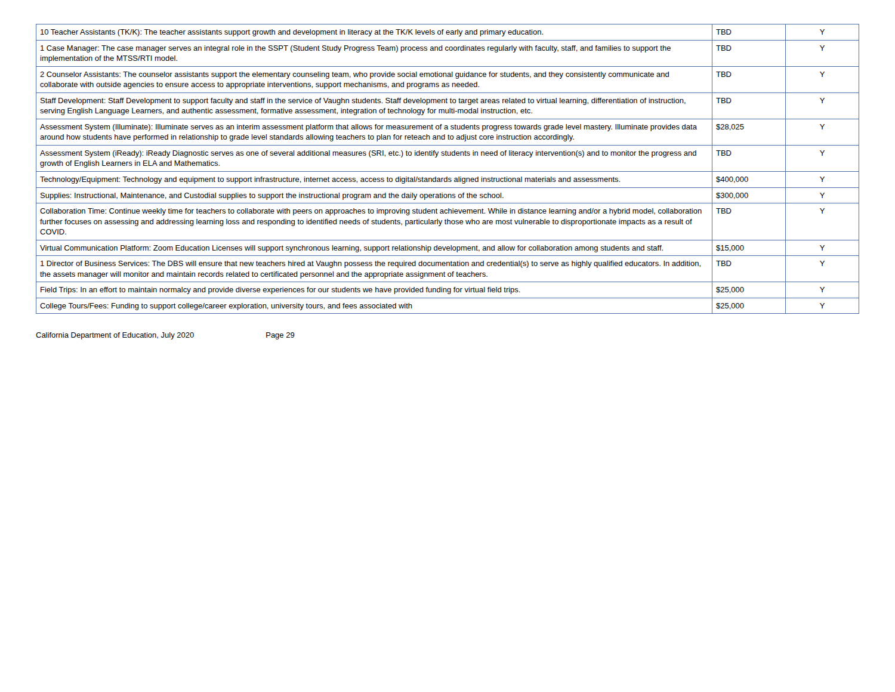| 10 Teacher Assistants (TK/K): The teacher assistants support growth and development in literacy at the TK/K levels of early and primary education. | TBD | Y |
| 1 Case Manager: The case manager serves an integral role in the SSPT (Student Study Progress Team) process and coordinates regularly with faculty, staff, and families to support the implementation of the MTSS/RTI model. | TBD | Y |
| 2 Counselor Assistants: The counselor assistants support the elementary counseling team, who provide social emotional guidance for students, and they consistently communicate and collaborate with outside agencies to ensure access to appropriate interventions, support mechanisms, and programs as needed. | TBD | Y |
| Staff Development: Staff Development to support faculty and staff in the service of Vaughn students. Staff development to target areas related to virtual learning, differentiation of instruction, serving English Language Learners, and authentic assessment, formative assessment, integration of technology for multi-modal instruction, etc. | TBD | Y |
| Assessment System (Illuminate): Illuminate serves as an interim assessment platform that allows for measurement of a students progress towards grade level mastery. Illuminate provides data around how students have performed in relationship to grade level standards allowing teachers to plan for reteach and to adjust core instruction accordingly. | $28,025 | Y |
| Assessment System (iReady): iReady Diagnostic serves as one of several additional measures (SRI, etc.) to identify students in need of literacy intervention(s) and to monitor the progress and growth of English Learners in ELA and Mathematics. | TBD | Y |
| Technology/Equipment: Technology and equipment to support infrastructure, internet access, access to digital/standards aligned instructional materials and assessments. | $400,000 | Y |
| Supplies: Instructional, Maintenance, and Custodial supplies to support the instructional program and the daily operations of the school. | $300,000 | Y |
| Collaboration Time: Continue weekly time for teachers to collaborate with peers on approaches to improving student achievement. While in distance learning and/or a hybrid model, collaboration further focuses on assessing and addressing learning loss and responding to identified needs of students, particularly those who are most vulnerable to disproportionate impacts as a result of COVID. | TBD | Y |
| Virtual Communication Platform: Zoom Education Licenses will support synchronous learning, support relationship development, and allow for collaboration among students and staff. | $15,000 | Y |
| 1 Director of Business Services: The DBS will ensure that new teachers hired at Vaughn possess the required documentation and credential(s) to serve as highly qualified educators. In addition, the assets manager will monitor and maintain records related to certificated personnel and the appropriate assignment of teachers. | TBD | Y |
| Field Trips: In an effort to maintain normalcy and provide diverse experiences for our students we have provided funding for virtual field trips. | $25,000 | Y |
| College Tours/Fees: Funding to support college/career exploration, university tours, and fees associated with | $25,000 | Y |
California Department of Education, July 2020
Page 29